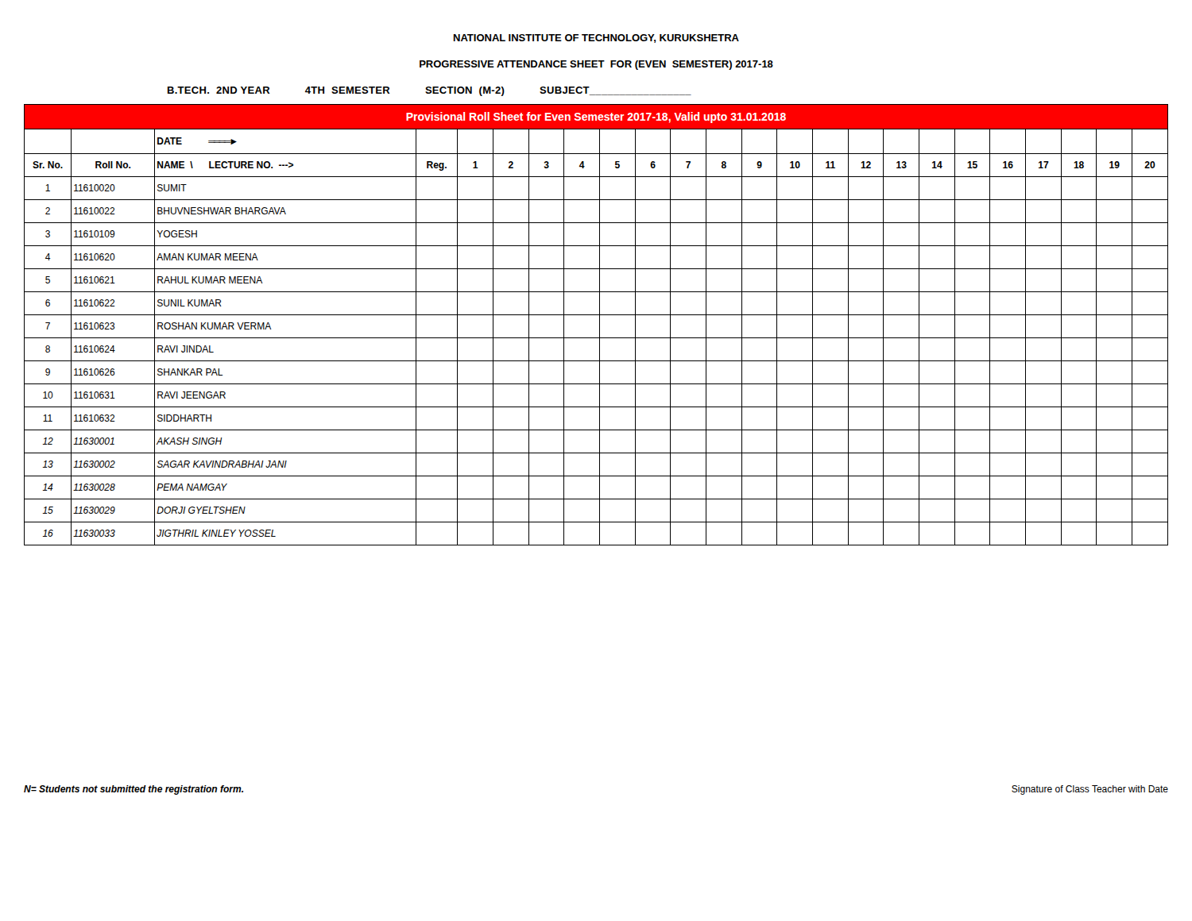NATIONAL INSTITUTE OF TECHNOLOGY, KURUKSHETRA
PROGRESSIVE ATTENDANCE SHEET FOR (EVEN SEMESTER) 2017-18
B.TECH. 2ND YEAR 4TH SEMESTER SECTION (M-2) SUBJECT_________________
| Provisional Roll Sheet for Even Semester 2017-18, Valid upto 31.01.2018 |
| | | DATE ════► | | | | | | | | | | | | | | | | | | | | | |
| Sr. No. | Roll No. | NAME \ LECTURE NO. ---> | Reg. | 1 | 2 | 3 | 4 | 5 | 6 | 7 | 8 | 9 | 10 | 11 | 12 | 13 | 14 | 15 | 16 | 17 | 18 | 19 | 20 |
| 1 | 11610020 | SUMIT | | | | | | | | | | | | | | | | | | | | | |
| 2 | 11610022 | BHUVNESHWAR BHARGAVA | | | | | | | | | | | | | | | | | | | | | |
| 3 | 11610109 | YOGESH | | | | | | | | | | | | | | | | | | | | | |
| 4 | 11610620 | AMAN KUMAR MEENA | | | | | | | | | | | | | | | | | | | | | |
| 5 | 11610621 | RAHUL KUMAR MEENA | | | | | | | | | | | | | | | | | | | | | |
| 6 | 11610622 | SUNIL KUMAR | | | | | | | | | | | | | | | | | | | | | |
| 7 | 11610623 | ROSHAN KUMAR VERMA | | | | | | | | | | | | | | | | | | | | | |
| 8 | 11610624 | RAVI JINDAL | | | | | | | | | | | | | | | | | | | | | |
| 9 | 11610626 | SHANKAR PAL | | | | | | | | | | | | | | | | | | | | | |
| 10 | 11610631 | RAVI JEENGAR | | | | | | | | | | | | | | | | | | | | | |
| 11 | 11610632 | SIDDHARTH | | | | | | | | | | | | | | | | | | | | | |
| 12 | 11630001 | AKASH SINGH | | | | | | | | | | | | | | | | | | | | | |
| 13 | 11630002 | SAGAR KAVINDRABHAI JANI | | | | | | | | | | | | | | | | | | | | | |
| 14 | 11630028 | PEMA NAMGAY | | | | | | | | | | | | | | | | | | | | | |
| 15 | 11630029 | DORJI GYELTSHEN | | | | | | | | | | | | | | | | | | | | | |
| 16 | 11630033 | JIGTHRIL KINLEY YOSSEL | | | | | | | | | | | | | | | | | | | | | |
N= Students not submitted the registration form.
Signature of Class Teacher with Date